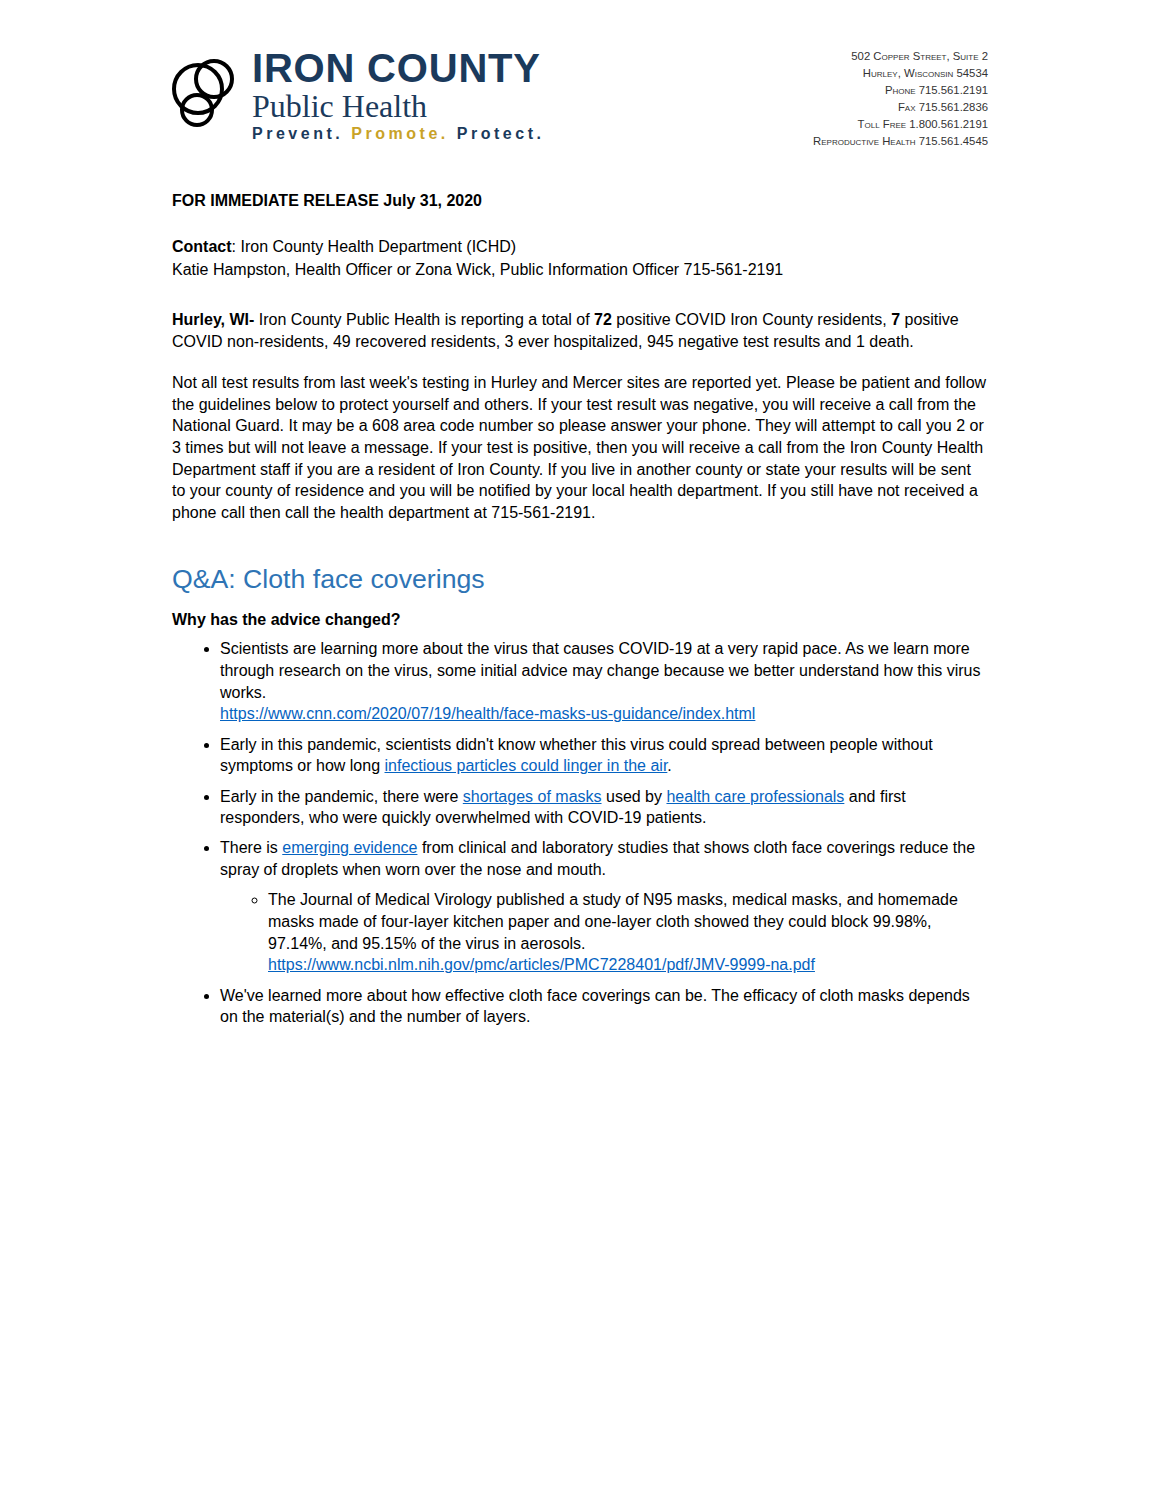IRON COUNTY
Public Health
Prevent. Promote. Protect.
502 Copper Street, Suite 2
Hurley, Wisconsin 54534
Phone 715.561.2191
Fax 715.561.2836
Toll Free 1.800.561.2191
Reproductive Health 715.561.4545
FOR IMMEDIATE RELEASE July 31, 2020
Contact: Iron County Health Department (ICHD)
Katie Hampston, Health Officer or Zona Wick, Public Information Officer 715-561-2191
Hurley, WI- Iron County Public Health is reporting a total of 72 positive COVID Iron County residents, 7 positive COVID non-residents, 49 recovered residents, 3 ever hospitalized, 945 negative test results and 1 death.
Not all test results from last week's testing in Hurley and Mercer sites are reported yet. Please be patient and follow the guidelines below to protect yourself and others. If your test result was negative, you will receive a call from the National Guard. It may be a 608 area code number so please answer your phone. They will attempt to call you 2 or 3 times but will not leave a message. If your test is positive, then you will receive a call from the Iron County Health Department staff if you are a resident of Iron County. If you live in another county or state your results will be sent to your county of residence and you will be notified by your local health department. If you still have not received a phone call then call the health department at 715-561-2191.
Q&A: Cloth face coverings
Why has the advice changed?
Scientists are learning more about the virus that causes COVID-19 at a very rapid pace. As we learn more through research on the virus, some initial advice may change because we better understand how this virus works.
https://www.cnn.com/2020/07/19/health/face-masks-us-guidance/index.html
Early in this pandemic, scientists didn't know whether this virus could spread between people without symptoms or how long infectious particles could linger in the air.
Early in the pandemic, there were shortages of masks used by health care professionals and first responders, who were quickly overwhelmed with COVID-19 patients.
There is emerging evidence from clinical and laboratory studies that shows cloth face coverings reduce the spray of droplets when worn over the nose and mouth.
The Journal of Medical Virology published a study of N95 masks, medical masks, and homemade masks made of four-layer kitchen paper and one-layer cloth showed they could block 99.98%, 97.14%, and 95.15% of the virus in aerosols.
https://www.ncbi.nlm.nih.gov/pmc/articles/PMC7228401/pdf/JMV-9999-na.pdf
We've learned more about how effective cloth face coverings can be. The efficacy of cloth masks depends on the material(s) and the number of layers.